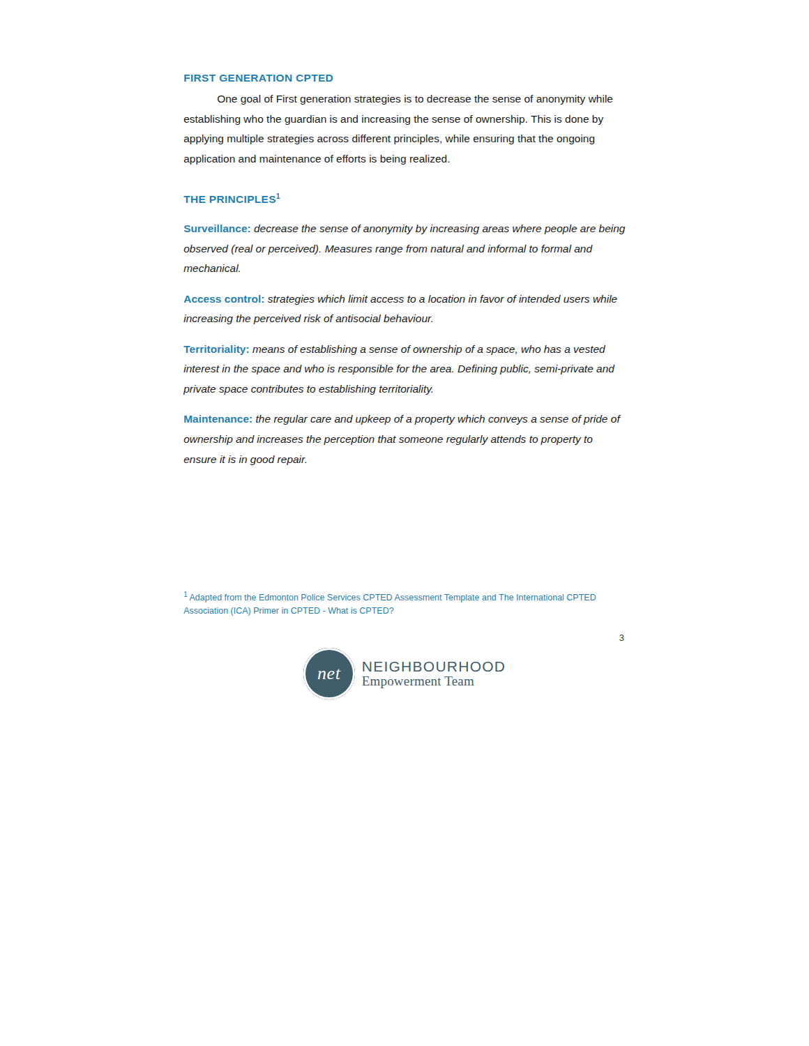FIRST GENERATION CPTED
One goal of First generation strategies is to decrease the sense of anonymity while establishing who the guardian is and increasing the sense of ownership. This is done by applying multiple strategies across different principles, while ensuring that the ongoing application and maintenance of efforts is being realized.
THE PRINCIPLES1
Surveillance: decrease the sense of anonymity by increasing areas where people are being observed (real or perceived). Measures range from natural and informal to formal and mechanical.
Access control: strategies which limit access to a location in favor of intended users while increasing the perceived risk of antisocial behaviour.
Territoriality: means of establishing a sense of ownership of a space, who has a vested interest in the space and who is responsible for the area. Defining public, semi-private and private space contributes to establishing territoriality.
Maintenance: the regular care and upkeep of a property which conveys a sense of pride of ownership and increases the perception that someone regularly attends to property to ensure it is in good repair.
1 Adapted from the Edmonton Police Services CPTED Assessment Template and The International CPTED Association (ICA) Primer in CPTED - What is CPTED?
3
net
NEIGHBOURHOOD
Empowerment Team